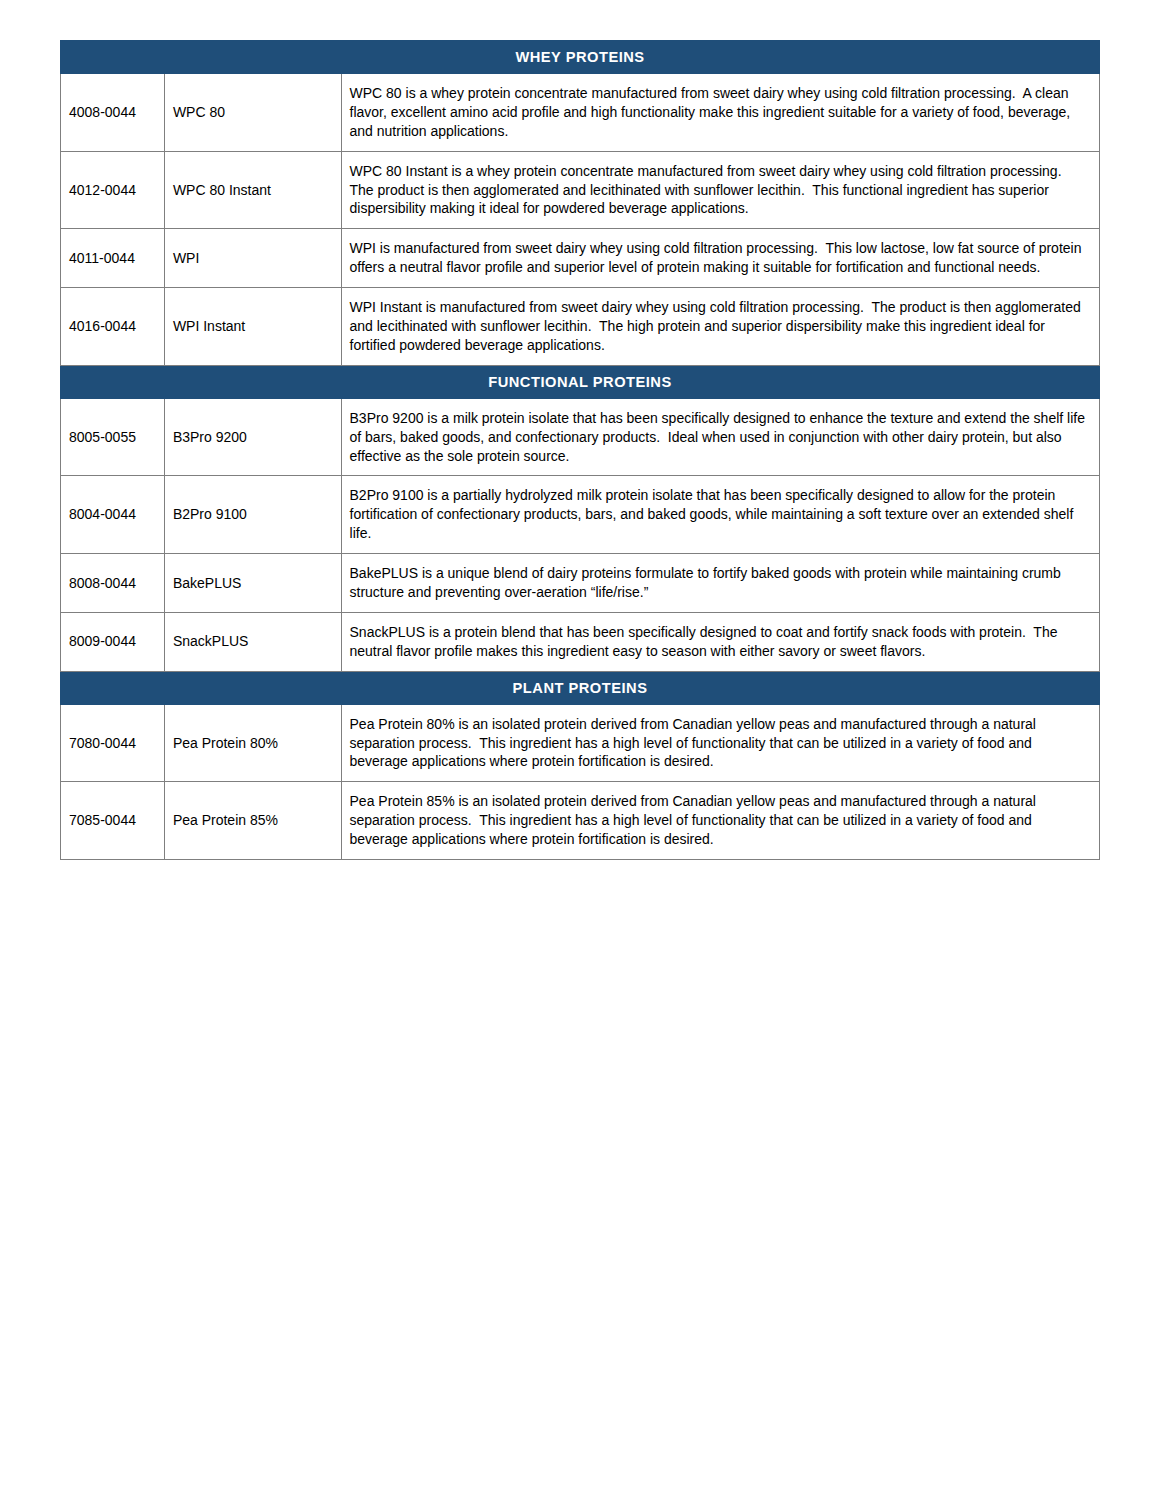| WHEY PROTEINS |
| --- |
| 4008-0044 | WPC 80 | WPC 80 is a whey protein concentrate manufactured from sweet dairy whey using cold filtration processing. A clean flavor, excellent amino acid profile and high functionality make this ingredient suitable for a variety of food, beverage, and nutrition applications. |
| 4012-0044 | WPC 80 Instant | WPC 80 Instant is a whey protein concentrate manufactured from sweet dairy whey using cold filtration processing. The product is then agglomerated and lecithinated with sunflower lecithin. This functional ingredient has superior dispersibility making it ideal for powdered beverage applications. |
| 4011-0044 | WPI | WPI is manufactured from sweet dairy whey using cold filtration processing. This low lactose, low fat source of protein offers a neutral flavor profile and superior level of protein making it suitable for fortification and functional needs. |
| 4016-0044 | WPI Instant | WPI Instant is manufactured from sweet dairy whey using cold filtration processing. The product is then agglomerated and lecithinated with sunflower lecithin. The high protein and superior dispersibility make this ingredient ideal for fortified powdered beverage applications. |
| FUNCTIONAL PROTEINS |
| 8005-0055 | B3Pro 9200 | B3Pro 9200 is a milk protein isolate that has been specifically designed to enhance the texture and extend the shelf life of bars, baked goods, and confectionary products. Ideal when used in conjunction with other dairy protein, but also effective as the sole protein source. |
| 8004-0044 | B2Pro 9100 | B2Pro 9100 is a partially hydrolyzed milk protein isolate that has been specifically designed to allow for the protein fortification of confectionary products, bars, and baked goods, while maintaining a soft texture over an extended shelf life. |
| 8008-0044 | BakePLUS | BakePLUS is a unique blend of dairy proteins formulate to fortify baked goods with protein while maintaining crumb structure and preventing over-aeration “life/rise.” |
| 8009-0044 | SnackPLUS | SnackPLUS is a protein blend that has been specifically designed to coat and fortify snack foods with protein. The neutral flavor profile makes this ingredient easy to season with either savory or sweet flavors. |
| PLANT PROTEINS |
| 7080-0044 | Pea Protein 80% | Pea Protein 80% is an isolated protein derived from Canadian yellow peas and manufactured through a natural separation process. This ingredient has a high level of functionality that can be utilized in a variety of food and beverage applications where protein fortification is desired. |
| 7085-0044 | Pea Protein 85% | Pea Protein 85% is an isolated protein derived from Canadian yellow peas and manufactured through a natural separation process. This ingredient has a high level of functionality that can be utilized in a variety of food and beverage applications where protein fortification is desired. |